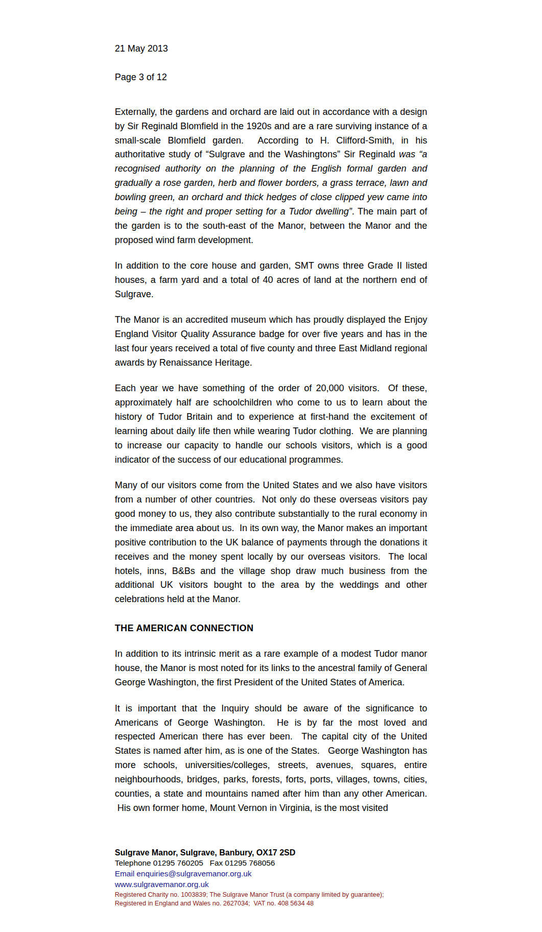21 May 2013
Page 3 of 12
Externally, the gardens and orchard are laid out in accordance with a design by Sir Reginald Blomfield in the 1920s and are a rare surviving instance of a small-scale Blomfield garden. According to H. Clifford-Smith, in his authoritative study of “Sulgrave and the Washingtons” Sir Reginald was “a recognised authority on the planning of the English formal garden and gradually a rose garden, herb and flower borders, a grass terrace, lawn and bowling green, an orchard and thick hedges of close clipped yew came into being – the right and proper setting for a Tudor dwelling”. The main part of the garden is to the south-east of the Manor, between the Manor and the proposed wind farm development.
In addition to the core house and garden, SMT owns three Grade II listed houses, a farm yard and a total of 40 acres of land at the northern end of Sulgrave.
The Manor is an accredited museum which has proudly displayed the Enjoy England Visitor Quality Assurance badge for over five years and has in the last four years received a total of five county and three East Midland regional awards by Renaissance Heritage.
Each year we have something of the order of 20,000 visitors. Of these, approximately half are schoolchildren who come to us to learn about the history of Tudor Britain and to experience at first-hand the excitement of learning about daily life then while wearing Tudor clothing. We are planning to increase our capacity to handle our schools visitors, which is a good indicator of the success of our educational programmes.
Many of our visitors come from the United States and we also have visitors from a number of other countries. Not only do these overseas visitors pay good money to us, they also contribute substantially to the rural economy in the immediate area about us. In its own way, the Manor makes an important positive contribution to the UK balance of payments through the donations it receives and the money spent locally by our overseas visitors. The local hotels, inns, B&Bs and the village shop draw much business from the additional UK visitors bought to the area by the weddings and other celebrations held at the Manor.
THE AMERICAN CONNECTION
In addition to its intrinsic merit as a rare example of a modest Tudor manor house, the Manor is most noted for its links to the ancestral family of General George Washington, the first President of the United States of America.
It is important that the Inquiry should be aware of the significance to Americans of George Washington. He is by far the most loved and respected American there has ever been. The capital city of the United States is named after him, as is one of the States. George Washington has more schools, universities/colleges, streets, avenues, squares, entire neighbourhoods, bridges, parks, forests, forts, ports, villages, towns, cities, counties, a state and mountains named after him than any other American. His own former home, Mount Vernon in Virginia, is the most visited
Sulgrave Manor, Sulgrave, Banbury, OX17 2SD
Telephone 01295 760205 Fax 01295 768056
Email enquiries@sulgravemanor.org.uk
www.sulgravemanor.org.uk
Registered Charity no. 1003839; The Sulgrave Manor Trust (a company limited by guarantee);
Registered in England and Wales no. 2627034; VAT no. 408 5634 48